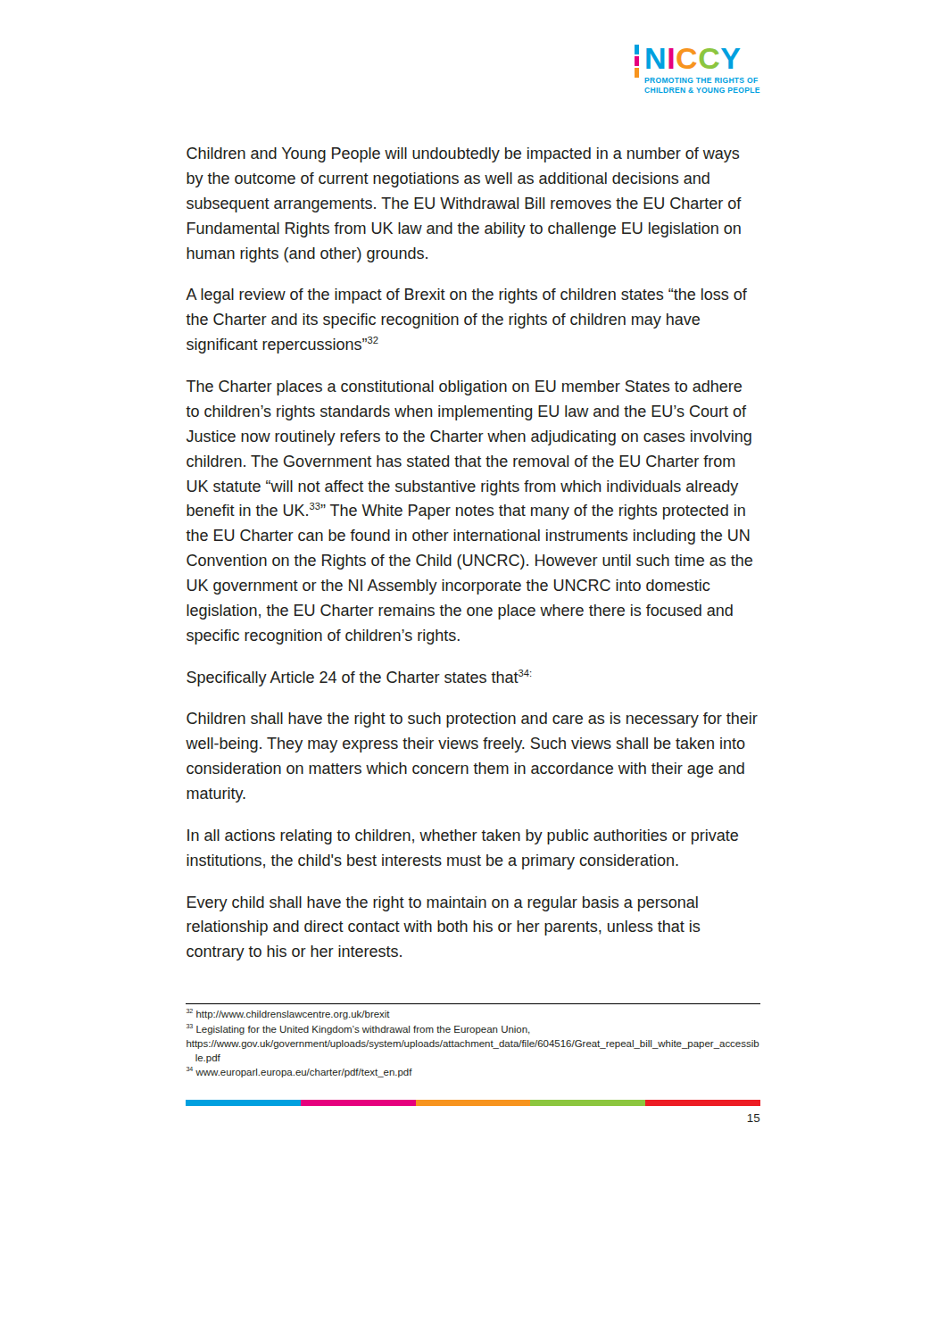NICCY
Promoting the rights of
children & young people
Children and Young People will undoubtedly be impacted in a number of ways by the outcome of current negotiations as well as additional decisions and subsequent arrangements. The EU Withdrawal Bill removes the EU Charter of Fundamental Rights from UK law and the ability to challenge EU legislation on human rights (and other) grounds.
A legal review of the impact of Brexit on the rights of children states “the loss of the Charter and its specific recognition of the rights of children may have significant repercussions”32
The Charter places a constitutional obligation on EU member States to adhere to children’s rights standards when implementing EU law and the EU’s Court of Justice now routinely refers to the Charter when adjudicating on cases involving children. The Government has stated that the removal of the EU Charter from UK statute “will not affect the substantive rights from which individuals already benefit in the UK.33” The White Paper notes that many of the rights protected in the EU Charter can be found in other international instruments including the UN Convention on the Rights of the Child (UNCRC). However until such time as the UK government or the NI Assembly incorporate the UNCRC into domestic legislation, the EU Charter remains the one place where there is focused and specific recognition of children’s rights.
Specifically Article 24 of the Charter states that34:
Children shall have the right to such protection and care as is necessary for their well-being. They may express their views freely. Such views shall be taken into consideration on matters which concern them in accordance with their age and maturity.
In all actions relating to children, whether taken by public authorities or private institutions, the child's best interests must be a primary consideration.
Every child shall have the right to maintain on a regular basis a personal relationship and direct contact with both his or her parents, unless that is contrary to his or her interests.
32 http://www.childrenslawcentre.org.uk/brexit
33 Legislating for the United Kingdom’s withdrawal from the European Union,
https://www.gov.uk/government/uploads/system/uploads/attachment_data/file/604516/Great_repeal_bill_white_paper_accessible.pdf
34 www.europarl.europa.eu/charter/pdf/text_en.pdf
15